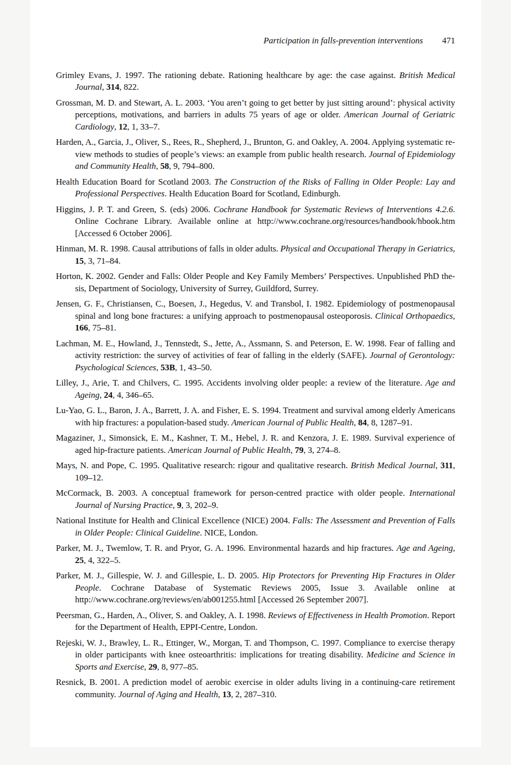Participation in falls-prevention interventions 471
Grimley Evans, J. 1997. The rationing debate. Rationing healthcare by age: the case against. British Medical Journal, 314, 822.
Grossman, M. D. and Stewart, A. L. 2003. ‘You aren’t going to get better by just sitting around’: physical activity perceptions, motivations, and barriers in adults 75 years of age or older. American Journal of Geriatric Cardiology, 12, 1, 33–7.
Harden, A., Garcia, J., Oliver, S., Rees, R., Shepherd, J., Brunton, G. and Oakley, A. 2004. Applying systematic review methods to studies of people’s views: an example from public health research. Journal of Epidemiology and Community Health, 58, 9, 794–800.
Health Education Board for Scotland 2003. The Construction of the Risks of Falling in Older People: Lay and Professional Perspectives. Health Education Board for Scotland, Edinburgh.
Higgins, J. P. T. and Green, S. (eds) 2006. Cochrane Handbook for Systematic Reviews of Interventions 4.2.6. Online Cochrane Library. Available online at http://www.cochrane.org/resources/handbook/hbook.htm [Accessed 6 October 2006].
Hinman, M. R. 1998. Causal attributions of falls in older adults. Physical and Occupational Therapy in Geriatrics, 15, 3, 71–84.
Horton, K. 2002. Gender and Falls: Older People and Key Family Members’ Perspectives. Unpublished PhD thesis, Department of Sociology, University of Surrey, Guildford, Surrey.
Jensen, G. F., Christiansen, C., Boesen, J., Hegedus, V. and Transbol, I. 1982. Epidemiology of postmenopausal spinal and long bone fractures: a unifying approach to postmenopausal osteoporosis. Clinical Orthopaedics, 166, 75–81.
Lachman, M. E., Howland, J., Tennstedt, S., Jette, A., Assmann, S. and Peterson, E. W. 1998. Fear of falling and activity restriction: the survey of activities of fear of falling in the elderly (SAFE). Journal of Gerontology: Psychological Sciences, 53B, 1, 43–50.
Lilley, J., Arie, T. and Chilvers, C. 1995. Accidents involving older people: a review of the literature. Age and Ageing, 24, 4, 346–65.
Lu-Yao, G. L., Baron, J. A., Barrett, J. A. and Fisher, E. S. 1994. Treatment and survival among elderly Americans with hip fractures: a population-based study. American Journal of Public Health, 84, 8, 1287–91.
Magaziner, J., Simonsick, E. M., Kashner, T. M., Hebel, J. R. and Kenzora, J. E. 1989. Survival experience of aged hip-fracture patients. American Journal of Public Health, 79, 3, 274–8.
Mays, N. and Pope, C. 1995. Qualitative research: rigour and qualitative research. British Medical Journal, 311, 109–12.
McCormack, B. 2003. A conceptual framework for person-centred practice with older people. International Journal of Nursing Practice, 9, 3, 202–9.
National Institute for Health and Clinical Excellence (NICE) 2004. Falls: The Assessment and Prevention of Falls in Older People: Clinical Guideline. NICE, London.
Parker, M. J., Twemlow, T. R. and Pryor, G. A. 1996. Environmental hazards and hip fractures. Age and Ageing, 25, 4, 322–5.
Parker, M. J., Gillespie, W. J. and Gillespie, L. D. 2005. Hip Protectors for Preventing Hip Fractures in Older People. Cochrane Database of Systematic Reviews 2005, Issue 3. Available online at http://www.cochrane.org/reviews/en/ab001255.html [Accessed 26 September 2007].
Peersman, G., Harden, A., Oliver, S. and Oakley, A. I. 1998. Reviews of Effectiveness in Health Promotion. Report for the Department of Health, EPPI-Centre, London.
Rejeski, W. J., Brawley, L. R., Ettinger, W., Morgan, T. and Thompson, C. 1997. Compliance to exercise therapy in older participants with knee osteoarthritis: implications for treating disability. Medicine and Science in Sports and Exercise, 29, 8, 977–85.
Resnick, B. 2001. A prediction model of aerobic exercise in older adults living in a continuing-care retirement community. Journal of Aging and Health, 13, 2, 287–310.